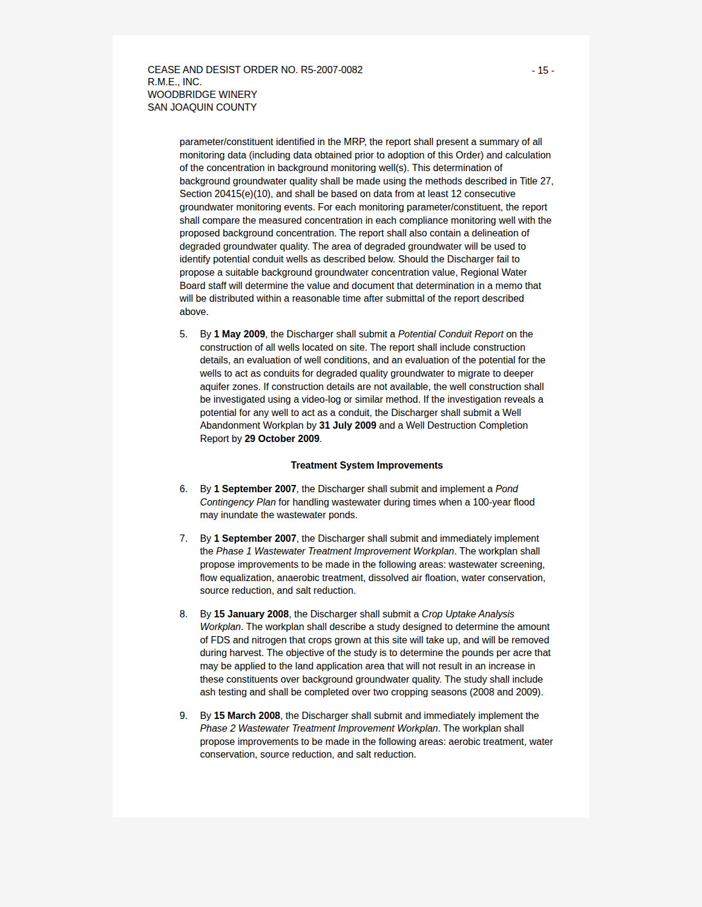CEASE AND DESIST ORDER NO. R5-2007-0082
R.M.E., INC.
WOODBRIDGE WINERY
SAN JOAQUIN COUNTY
- 15 -
parameter/constituent identified in the MRP, the report shall present a summary of all monitoring data (including data obtained prior to adoption of this Order) and calculation of the concentration in background monitoring well(s). This determination of background groundwater quality shall be made using the methods described in Title 27, Section 20415(e)(10), and shall be based on data from at least 12 consecutive groundwater monitoring events. For each monitoring parameter/constituent, the report shall compare the measured concentration in each compliance monitoring well with the proposed background concentration. The report shall also contain a delineation of degraded groundwater quality. The area of degraded groundwater will be used to identify potential conduit wells as described below. Should the Discharger fail to propose a suitable background groundwater concentration value, Regional Water Board staff will determine the value and document that determination in a memo that will be distributed within a reasonable time after submittal of the report described above.
5. By 1 May 2009, the Discharger shall submit a Potential Conduit Report on the construction of all wells located on site. The report shall include construction details, an evaluation of well conditions, and an evaluation of the potential for the wells to act as conduits for degraded quality groundwater to migrate to deeper aquifer zones. If construction details are not available, the well construction shall be investigated using a video-log or similar method. If the investigation reveals a potential for any well to act as a conduit, the Discharger shall submit a Well Abandonment Workplan by 31 July 2009 and a Well Destruction Completion Report by 29 October 2009.
Treatment System Improvements
6. By 1 September 2007, the Discharger shall submit and implement a Pond Contingency Plan for handling wastewater during times when a 100-year flood may inundate the wastewater ponds.
7. By 1 September 2007, the Discharger shall submit and immediately implement the Phase 1 Wastewater Treatment Improvement Workplan. The workplan shall propose improvements to be made in the following areas: wastewater screening, flow equalization, anaerobic treatment, dissolved air floation, water conservation, source reduction, and salt reduction.
8. By 15 January 2008, the Discharger shall submit a Crop Uptake Analysis Workplan. The workplan shall describe a study designed to determine the amount of FDS and nitrogen that crops grown at this site will take up, and will be removed during harvest. The objective of the study is to determine the pounds per acre that may be applied to the land application area that will not result in an increase in these constituents over background groundwater quality. The study shall include ash testing and shall be completed over two cropping seasons (2008 and 2009).
9. By 15 March 2008, the Discharger shall submit and immediately implement the Phase 2 Wastewater Treatment Improvement Workplan. The workplan shall propose improvements to be made in the following areas: aerobic treatment, water conservation, source reduction, and salt reduction.